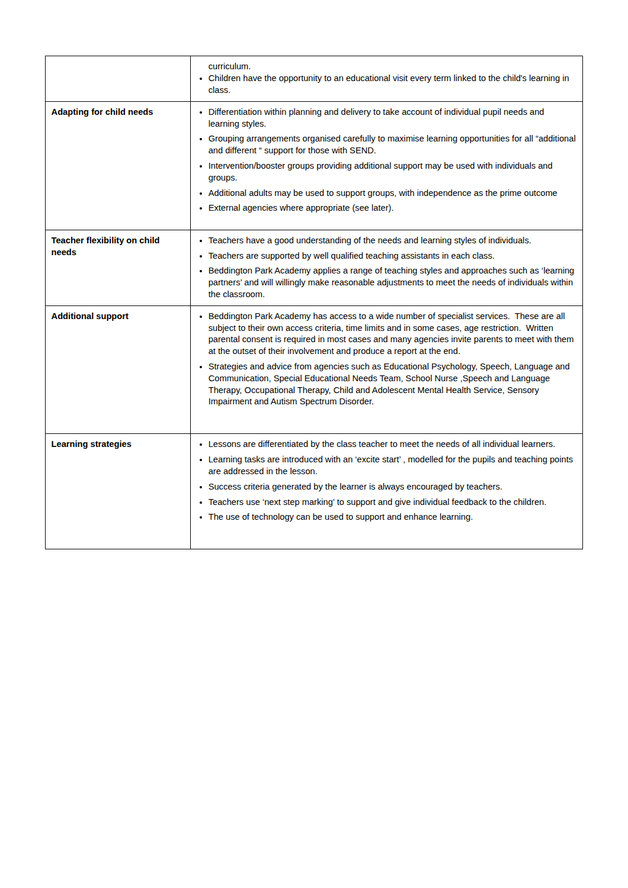| | curriculum. Children have the opportunity to an educational visit every term linked to the child's learning in class. |
| Adapting for child needs | Differentiation within planning and delivery to take account of individual pupil needs and learning styles. Grouping arrangements organised carefully to maximise learning opportunities for all “additional and different “ support for those with SEND. Intervention/booster groups providing additional support may be used with individuals and groups. Additional adults may be used to support groups, with independence as the prime outcome External agencies where appropriate (see later). |
| Teacher flexibility on child needs | Teachers have a good understanding of the needs and learning styles of individuals. Teachers are supported by well qualified teaching assistants in each class. Beddington Park Academy applies a range of teaching styles and approaches such as ‘learning partners’ and will willingly make reasonable adjustments to meet the needs of individuals within the classroom. |
| Additional support | Beddington Park Academy has access to a wide number of specialist services. These are all subject to their own access criteria, time limits and in some cases, age restriction. Written parental consent is required in most cases and many agencies invite parents to meet with them at the outset of their involvement and produce a report at the end. Strategies and advice from agencies such as Educational Psychology, Speech, Language and Communication, Special Educational Needs Team, School Nurse ,Speech and Language Therapy, Occupational Therapy, Child and Adolescent Mental Health Service, Sensory Impairment and Autism Spectrum Disorder. |
| Learning strategies | Lessons are differentiated by the class teacher to meet the needs of all individual learners. Learning tasks are introduced with an ‘excite start’ , modelled for the pupils and teaching points are addressed in the lesson. Success criteria generated by the learner is always encouraged by teachers. Teachers use ‘next step marking’ to support and give individual feedback to the children. The use of technology can be used to support and enhance learning. |